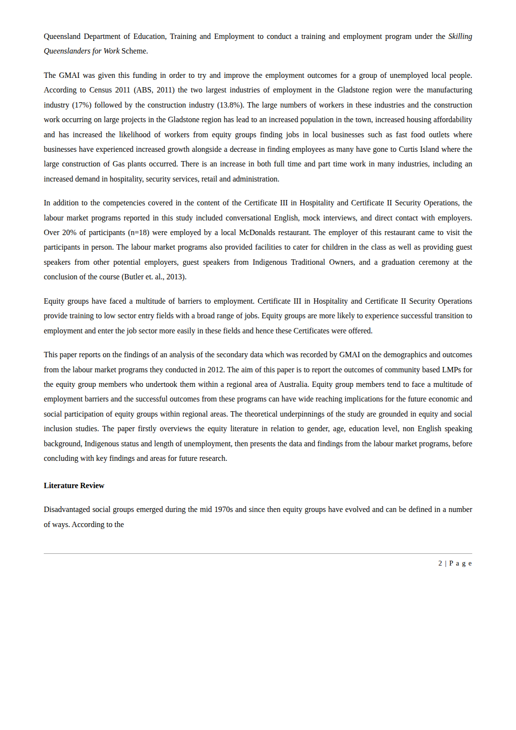Queensland Department of Education, Training and Employment to conduct a training and employment program under the Skilling Queenslanders for Work Scheme.
The GMAI was given this funding in order to try and improve the employment outcomes for a group of unemployed local people. According to Census 2011 (ABS, 2011) the two largest industries of employment in the Gladstone region were the manufacturing industry (17%) followed by the construction industry (13.8%). The large numbers of workers in these industries and the construction work occurring on large projects in the Gladstone region has lead to an increased population in the town, increased housing affordability and has increased the likelihood of workers from equity groups finding jobs in local businesses such as fast food outlets where businesses have experienced increased growth alongside a decrease in finding employees as many have gone to Curtis Island where the large construction of Gas plants occurred. There is an increase in both full time and part time work in many industries, including an increased demand in hospitality, security services, retail and administration.
In addition to the competencies covered in the content of the Certificate III in Hospitality and Certificate II Security Operations, the labour market programs reported in this study included conversational English, mock interviews, and direct contact with employers. Over 20% of participants (n=18) were employed by a local McDonalds restaurant. The employer of this restaurant came to visit the participants in person. The labour market programs also provided facilities to cater for children in the class as well as providing guest speakers from other potential employers, guest speakers from Indigenous Traditional Owners, and a graduation ceremony at the conclusion of the course (Butler et. al., 2013).
Equity groups have faced a multitude of barriers to employment. Certificate III in Hospitality and Certificate II Security Operations provide training to low sector entry fields with a broad range of jobs. Equity groups are more likely to experience successful transition to employment and enter the job sector more easily in these fields and hence these Certificates were offered.
This paper reports on the findings of an analysis of the secondary data which was recorded by GMAI on the demographics and outcomes from the labour market programs they conducted in 2012. The aim of this paper is to report the outcomes of community based LMPs for the equity group members who undertook them within a regional area of Australia. Equity group members tend to face a multitude of employment barriers and the successful outcomes from these programs can have wide reaching implications for the future economic and social participation of equity groups within regional areas. The theoretical underpinnings of the study are grounded in equity and social inclusion studies. The paper firstly overviews the equity literature in relation to gender, age, education level, non English speaking background, Indigenous status and length of unemployment, then presents the data and findings from the labour market programs, before concluding with key findings and areas for future research.
Literature Review
Disadvantaged social groups emerged during the mid 1970s and since then equity groups have evolved and can be defined in a number of ways. According to the
2 | P a g e